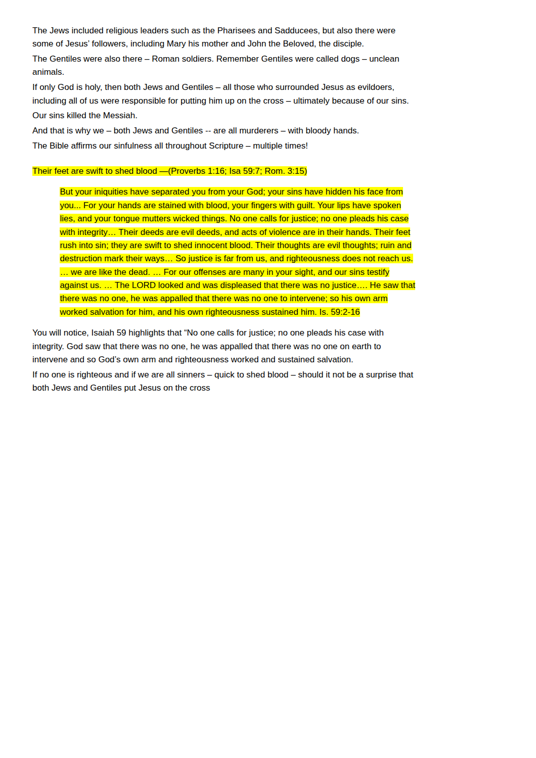The Jews included religious leaders such as the Pharisees and Sadducees, but also there were some of Jesus’ followers, including Mary his mother and John the Beloved, the disciple.
The Gentiles were also there – Roman soldiers. Remember Gentiles were called dogs – unclean animals.
If only God is holy, then both Jews and Gentiles – all those who surrounded Jesus as evildoers, including all of us were responsible for putting him up on the cross – ultimately because of our sins.
Our sins killed the Messiah.
And that is why we – both Jews and Gentiles -- are all murderers – with bloody hands.
The Bible affirms our sinfulness all throughout Scripture – multiple times!
Their feet are swift to shed blood —(Proverbs 1:16; Isa 59:7; Rom. 3:15)
But your iniquities have separated you from your God; your sins have hidden his face from you... For your hands are stained with blood, your fingers with guilt. Your lips have spoken lies, and your tongue mutters wicked things. No one calls for justice; no one pleads his case with integrity… Their deeds are evil deeds, and acts of violence are in their hands. Their feet rush into sin; they are swift to shed innocent blood. Their thoughts are evil thoughts; ruin and destruction mark their ways… So justice is far from us, and righteousness does not reach us. … we are like the dead. … For our offenses are many in your sight, and our sins testify against us. … The LORD looked and was displeased that there was no justice…. He saw that there was no one, he was appalled that there was no one to intervene; so his own arm worked salvation for him, and his own righteousness sustained him. Is. 59:2-16
You will notice, Isaiah 59 highlights that “No one calls for justice; no one pleads his case with integrity. God saw that there was no one, he was appalled that there was no one on earth to intervene and so God’s own arm and righteousness worked and sustained salvation.
If no one is righteous and if we are all sinners – quick to shed blood – should it not be a surprise that both Jews and Gentiles put Jesus on the cross